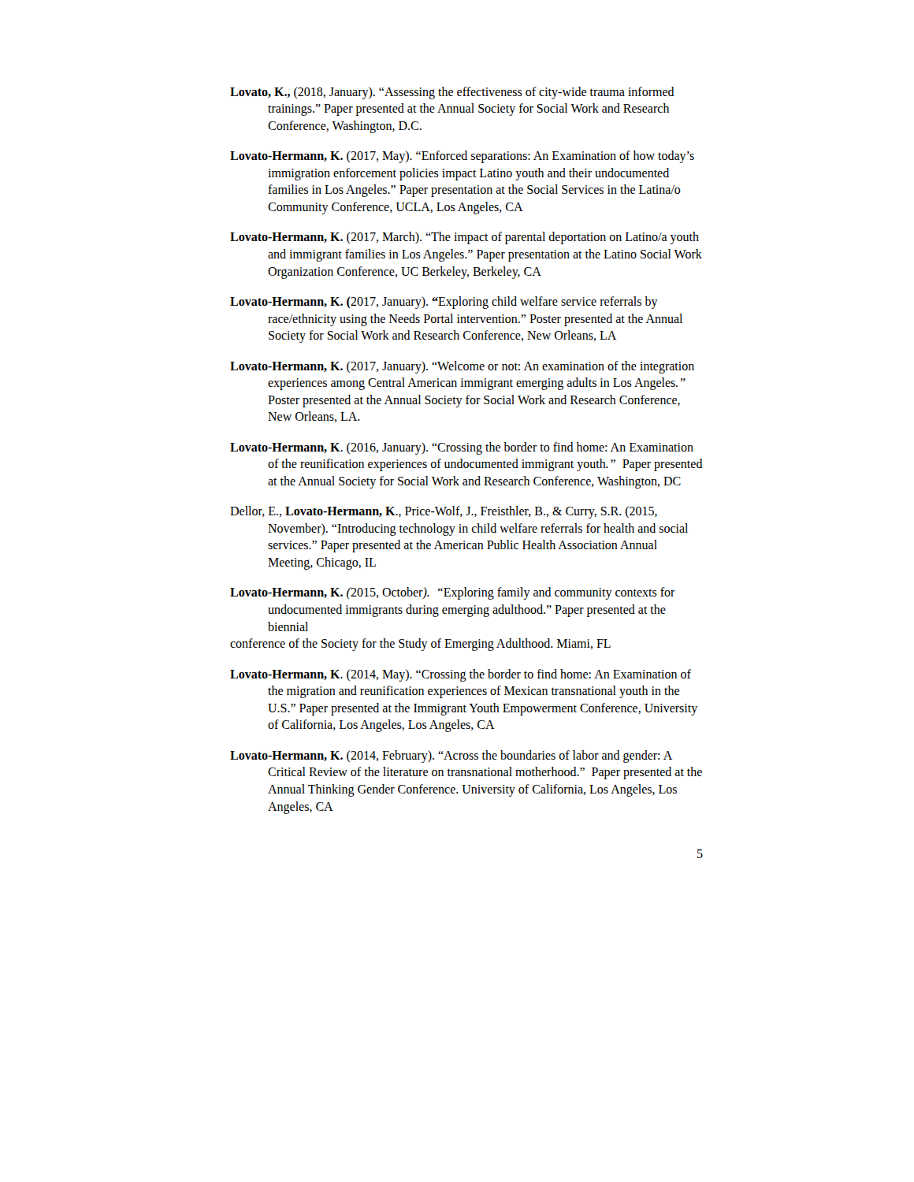Lovato, K., (2018, January). “Assessing the effectiveness of city-wide trauma informed trainings.” Paper presented at the Annual Society for Social Work and Research Conference, Washington, D.C.
Lovato-Hermann, K. (2017, May). “Enforced separations: An Examination of how today’s immigration enforcement policies impact Latino youth and their undocumented families in Los Angeles.” Paper presentation at the Social Services in the Latina/o Community Conference, UCLA, Los Angeles, CA
Lovato-Hermann, K. (2017, March). “The impact of parental deportation on Latino/a youth and immigrant families in Los Angeles.” Paper presentation at the Latino Social Work Organization Conference, UC Berkeley, Berkeley, CA
Lovato-Hermann, K. (2017, January). “Exploring child welfare service referrals by race/ethnicity using the Needs Portal intervention.” Poster presented at the Annual Society for Social Work and Research Conference, New Orleans, LA
Lovato-Hermann, K. (2017, January). “Welcome or not: An examination of the integration experiences among Central American immigrant emerging adults in Los Angeles.” Poster presented at the Annual Society for Social Work and Research Conference, New Orleans, LA.
Lovato-Hermann, K. (2016, January). “Crossing the border to find home: An Examination of the reunification experiences of undocumented immigrant youth.” Paper presented at the Annual Society for Social Work and Research Conference, Washington, DC
Dellor, E., Lovato-Hermann, K., Price-Wolf, J., Freisthler, B., & Curry, S.R. (2015, November). “Introducing technology in child welfare referrals for health and social services.” Paper presented at the American Public Health Association Annual Meeting, Chicago, IL
Lovato-Hermann, K. (2015, October). “Exploring family and community contexts for
undocumented immigrants during emerging adulthood.” Paper presented at the biennial
conference of the Society for the Study of Emerging Adulthood. Miami, FL
Lovato-Hermann, K. (2014, May). “Crossing the border to find home: An Examination of the migration and reunification experiences of Mexican transnational youth in the U.S.” Paper presented at the Immigrant Youth Empowerment Conference, University of California, Los Angeles, Los Angeles, CA
Lovato-Hermann, K. (2014, February). “Across the boundaries of labor and gender: A Critical Review of the literature on transnational motherhood.” Paper presented at the Annual Thinking Gender Conference. University of California, Los Angeles, Los Angeles, CA
5